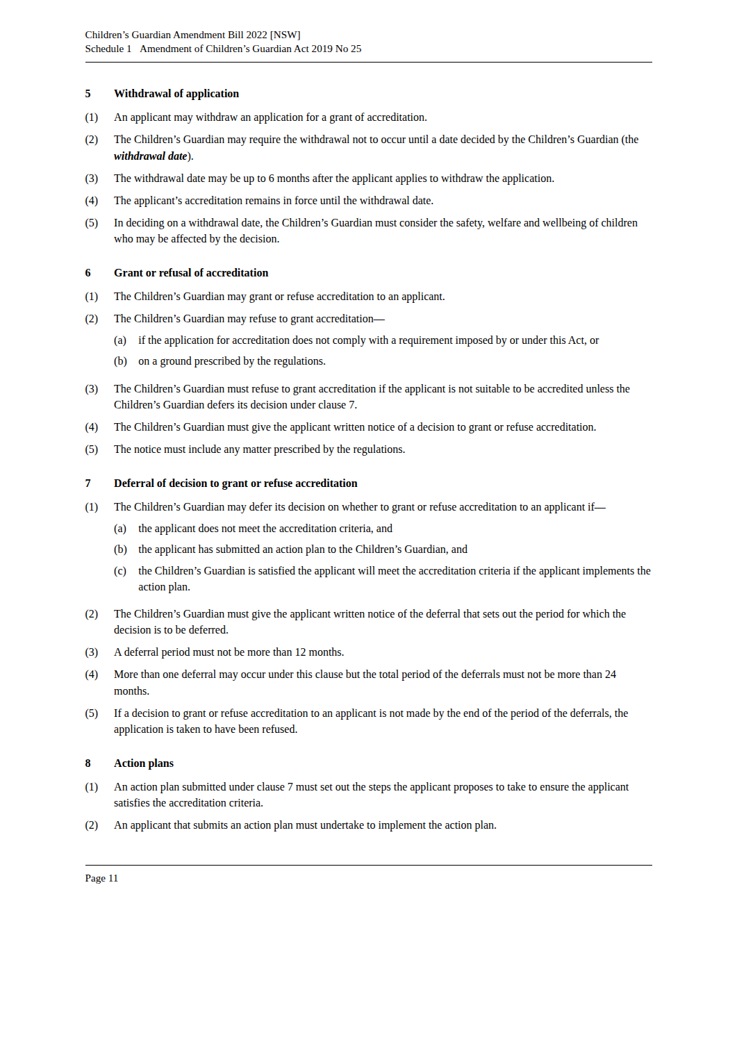Children’s Guardian Amendment Bill 2022 [NSW] Schedule 1 Amendment of Children’s Guardian Act 2019 No 25
5 Withdrawal of application
(1) An applicant may withdraw an application for a grant of accreditation.
(2) The Children’s Guardian may require the withdrawal not to occur until a date decided by the Children’s Guardian (the withdrawal date).
(3) The withdrawal date may be up to 6 months after the applicant applies to withdraw the application.
(4) The applicant’s accreditation remains in force until the withdrawal date.
(5) In deciding on a withdrawal date, the Children’s Guardian must consider the safety, welfare and wellbeing of children who may be affected by the decision.
6 Grant or refusal of accreditation
(1) The Children’s Guardian may grant or refuse accreditation to an applicant.
(2) The Children’s Guardian may refuse to grant accreditation—
(a) if the application for accreditation does not comply with a requirement imposed by or under this Act, or
(b) on a ground prescribed by the regulations.
(3) The Children’s Guardian must refuse to grant accreditation if the applicant is not suitable to be accredited unless the Children’s Guardian defers its decision under clause 7.
(4) The Children’s Guardian must give the applicant written notice of a decision to grant or refuse accreditation.
(5) The notice must include any matter prescribed by the regulations.
7 Deferral of decision to grant or refuse accreditation
(1) The Children’s Guardian may defer its decision on whether to grant or refuse accreditation to an applicant if—
(a) the applicant does not meet the accreditation criteria, and
(b) the applicant has submitted an action plan to the Children’s Guardian, and
(c) the Children’s Guardian is satisfied the applicant will meet the accreditation criteria if the applicant implements the action plan.
(2) The Children’s Guardian must give the applicant written notice of the deferral that sets out the period for which the decision is to be deferred.
(3) A deferral period must not be more than 12 months.
(4) More than one deferral may occur under this clause but the total period of the deferrals must not be more than 24 months.
(5) If a decision to grant or refuse accreditation to an applicant is not made by the end of the period of the deferrals, the application is taken to have been refused.
8 Action plans
(1) An action plan submitted under clause 7 must set out the steps the applicant proposes to take to ensure the applicant satisfies the accreditation criteria.
(2) An applicant that submits an action plan must undertake to implement the action plan.
Page 11